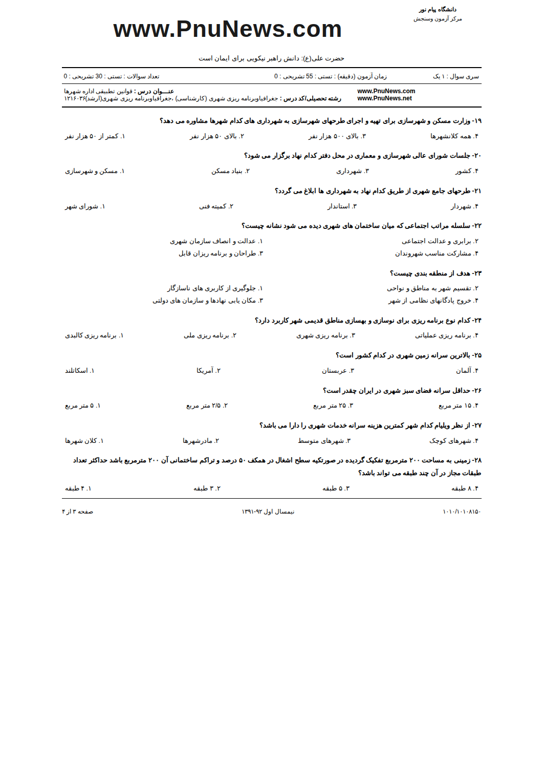دانشگاه پیام نور
مرکز آزمون وسنجش
www.PnuNews.com
حضرت علی(ع): دانش راهبر نیکویی برای ایمان است
| سری سوال : ۱ یک | زمان آزمون (دقیقه) : تستی : 55 تشریحی : 0 | تعداد سوالات : تستی : 30 تشریحی : 0 |
| www.PnuNews.com www.PnuNews.net | عنـــوان درس : قوانین تطبیقی اداره شهرها رشته تحصیلی/کد درس : جغرافیاوبرنامه ریزی شهری (کارشناسی) ،جغرافیاوبرنامه ریزی شهری(ارشد)۱۲۱۶۰۳۶ |
۱۹- وزارت مسکن و شهرسازی برای تهیه و اجرای طرحهای شهرسازی به شهرداری های کدام شهرها مشاوره می دهد؟
۴. همه کلانشهرها ۳. بالای ۵۰۰ هزار نفر ۲. بالای ۵۰ هزار نفر ۱. کمتر از ۵۰ هزار نفر
۲۰- جلسات شورای عالی شهرسازی و معماری در محل دفتر کدام نهاد برگزار می شود؟
۴. کشور ۳. شهرداری ۲. بنیاد مسکن ۱. مسکن و شهرسازی
۲۱- طرحهای جامع شهری از طریق کدام نهاد به شهرداری ها ابلاغ می گردد؟
۴. شهردار ۳. استاندار ۲. کمیته فنی ۱. شورای شهر
۲۲- سلسله مراتب اجتماعی که میان ساختمان های شهری دیده می شود نشانه چیست؟
۲. برابری و عدالت اجتماعی ۱. عدالت و انصاف سازمان شهری
۴. مشارکت مناسب شهروندان ۳. طراحان و برنامه ریزان قابل
۲۳- هدف از منطقه بندی چیست؟
۲. تقسیم شهر به مناطق و نواحی ۱. جلوگیری از کاربری های ناسازگار
۴. خروج پادگانهای نظامی از شهر ۳. مکان یابی نهادها و سازمان های دولتی
۲۴- کدام نوع برنامه ریزی برای نوسازی و بهسازی مناطق قدیمی شهر کاربرد دارد؟
۴. برنامه ریزی عملیاتی ۳. برنامه ریزی شهری ۲. برنامه ریزی ملی ۱. برنامه ریزی کالبدی
۲۵- بالاترین سرانه زمین شهری در کدام کشور است؟
۴. آلمان ۳. عربستان ۲. آمریکا ۱. اسکاتلند
۲۶- حداقل سرانه فضای سبز شهری در ایران چقدر است؟
۴. ۱۵ متر مربع ۳. ۲۵ متر مربع ۲. ۲/۵ متر مربع ۱. ۵ متر مربع
۲۷- از نظر ویلیام کدام شهر کمترین هزینه سرانه خدمات شهری را دارا می باشد؟
۴. شهرهای کوچک ۳. شهرهای متوسط ۲. مادرشهرها ۱. کلان شهرها
۲۸- زمینی به مساحت ۲۰۰ مترمربع تفکیک گردیده در صورتکیه سطح اشغال در همکف ۵۰ درصد و تراکم ساختمانی آن ۲۰۰ مترمربع باشد حداکثر تعداد طبقات مجاز در آن چند طبقه می تواند باشد؟
۴. ۸ طبقه ۳. ۵ طبقه ۲. ۳ طبقه ۱. ۴ طبقه
۱۰۱۰/۱۰۱۰۸۱۵۰
نیمسال اول ۹۲-۱۳۹۱
صفحه ۳ از ۴